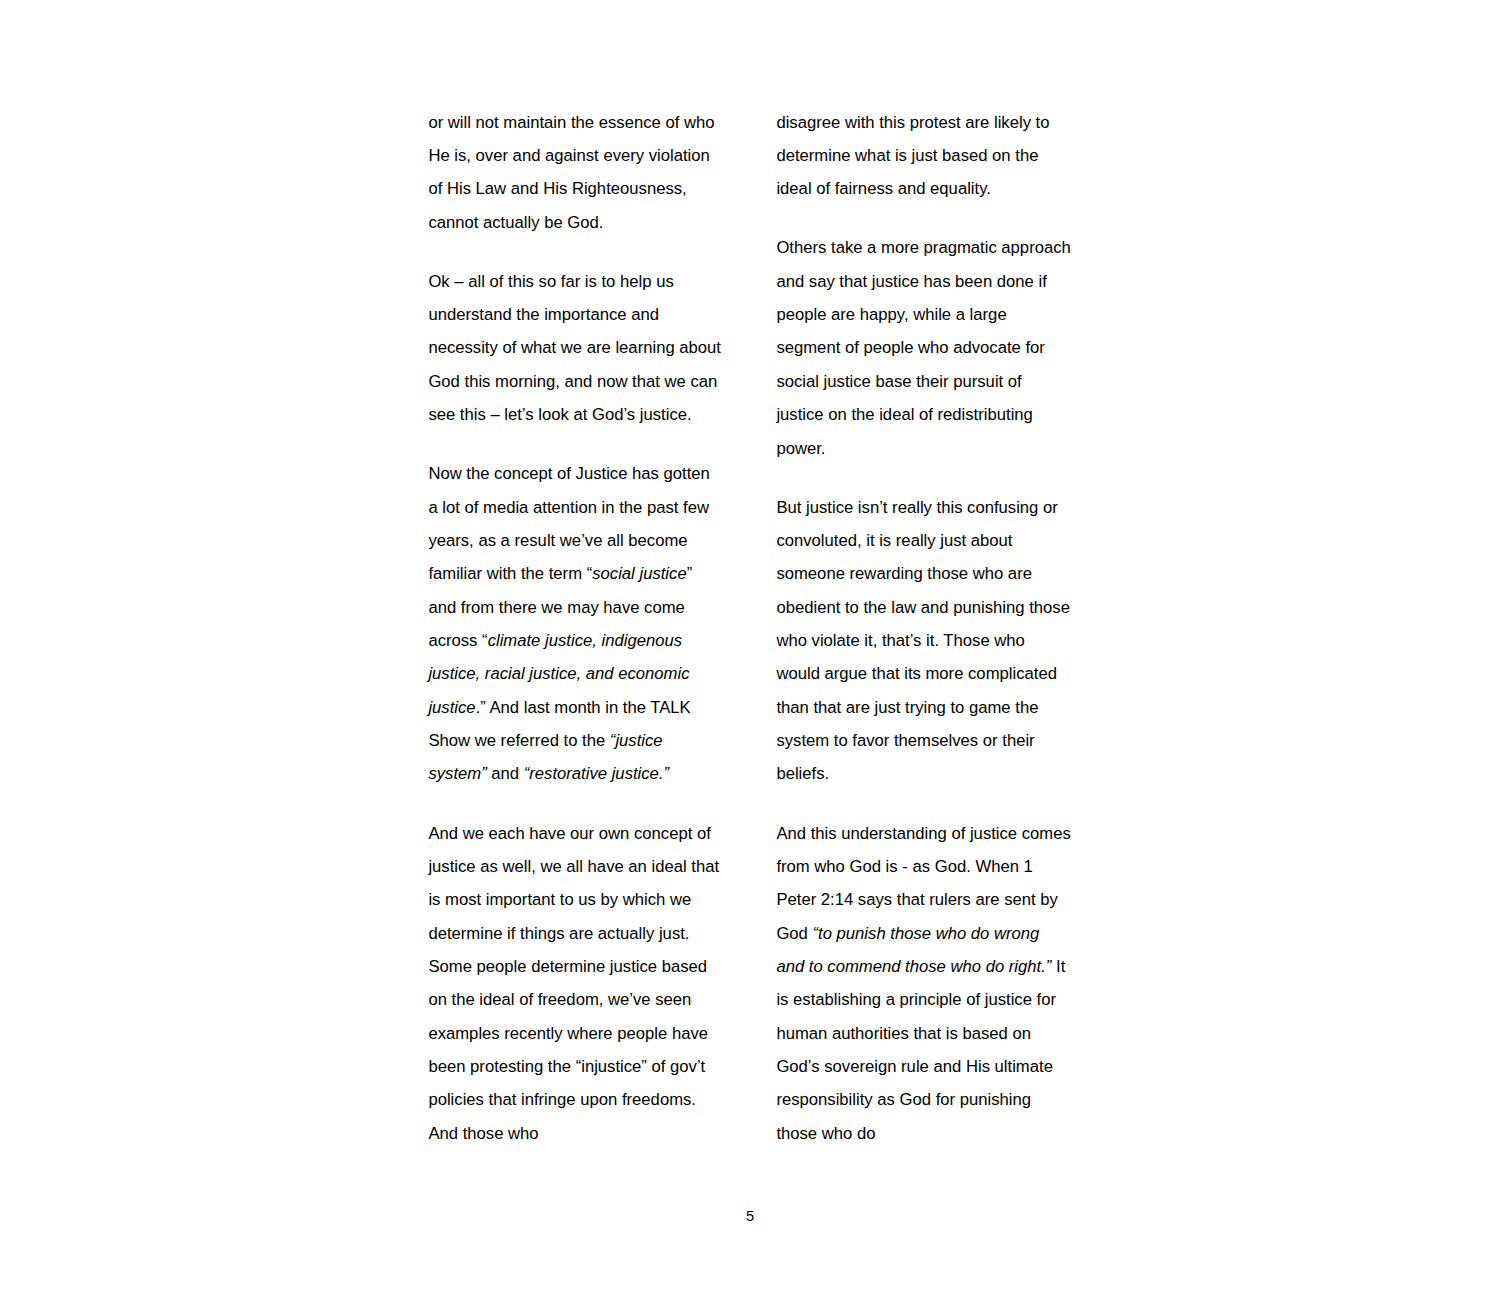or will not maintain the essence of who He is, over and against every violation of His Law and His Righteousness, cannot actually be God.
Ok – all of this so far is to help us understand the importance and necessity of what we are learning about God this morning, and now that we can see this – let’s look at God’s justice.
Now the concept of Justice has gotten a lot of media attention in the past few years, as a result we’ve all become familiar with the term “social justice” and from there we may have come across “climate justice, indigenous justice, racial justice, and economic justice.” And last month in the TALK Show we referred to the “justice system” and “restorative justice.”
And we each have our own concept of justice as well, we all have an ideal that is most important to us by which we determine if things are actually just. Some people determine justice based on the ideal of freedom, we’ve seen examples recently where people have been protesting the “injustice” of gov’t policies that infringe upon freedoms. And those who
disagree with this protest are likely to determine what is just based on the ideal of fairness and equality.
Others take a more pragmatic approach and say that justice has been done if people are happy, while a large segment of people who advocate for social justice base their pursuit of justice on the ideal of redistributing power.
But justice isn’t really this confusing or convoluted, it is really just about someone rewarding those who are obedient to the law and punishing those who violate it, that’s it. Those who would argue that its more complicated than that are just trying to game the system to favor themselves or their beliefs.
And this understanding of justice comes from who God is - as God. When 1 Peter 2:14 says that rulers are sent by God “to punish those who do wrong and to commend those who do right.” It is establishing a principle of justice for human authorities that is based on God’s sovereign rule and His ultimate responsibility as God for punishing those who do
5